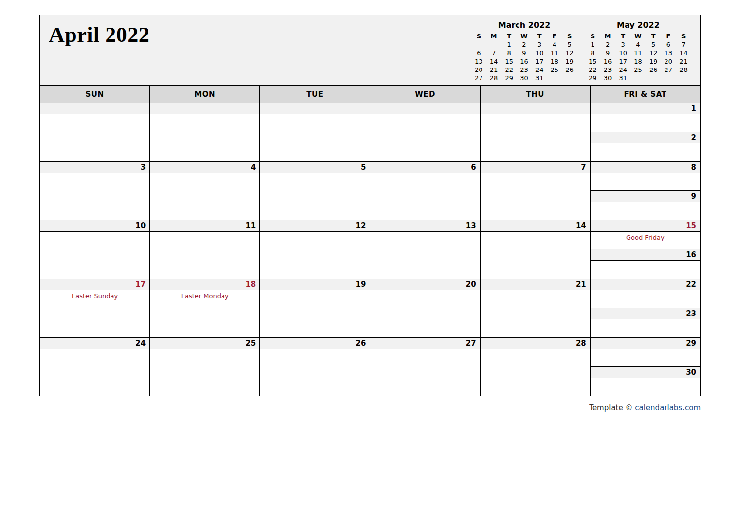April 2022
March 2022
| S | M | T | W | T | F | S |
| --- | --- | --- | --- | --- | --- | --- |
| | | 1 | 2 | 3 | 4 | 5 |
| 6 | 7 | 8 | 9 | 10 | 11 | 12 |
| 13 | 14 | 15 | 16 | 17 | 18 | 19 |
| 20 | 21 | 22 | 23 | 24 | 25 | 26 |
| 27 | 28 | 29 | 30 | 31 | | |
May 2022
| S | M | T | W | T | F | S |
| --- | --- | --- | --- | --- | --- | --- |
| 1 | 2 | 3 | 4 | 5 | 6 | 7 |
| 8 | 9 | 10 | 11 | 12 | 13 | 14 |
| 15 | 16 | 17 | 18 | 19 | 20 | 21 |
| 22 | 23 | 24 | 25 | 26 | 27 | 28 |
| 29 | 30 | 31 | | | | |
| SUN | MON | TUE | WED | THU | FRI & SAT |
| --- | --- | --- | --- | --- | --- |
| | | | | | 1 2 |
| 3 | 4 | 5 | 6 | 7 | 8 9 |
| 10 | 11 | 12 | 13 | 14 | 15 Good Friday 16 |
| 17 Easter Sunday | 18 Easter Monday | 19 | 20 | 21 | 22 23 |
| 24 | 25 | 26 | 27 | 28 | 29 30 |
Template © calendarlabs.com